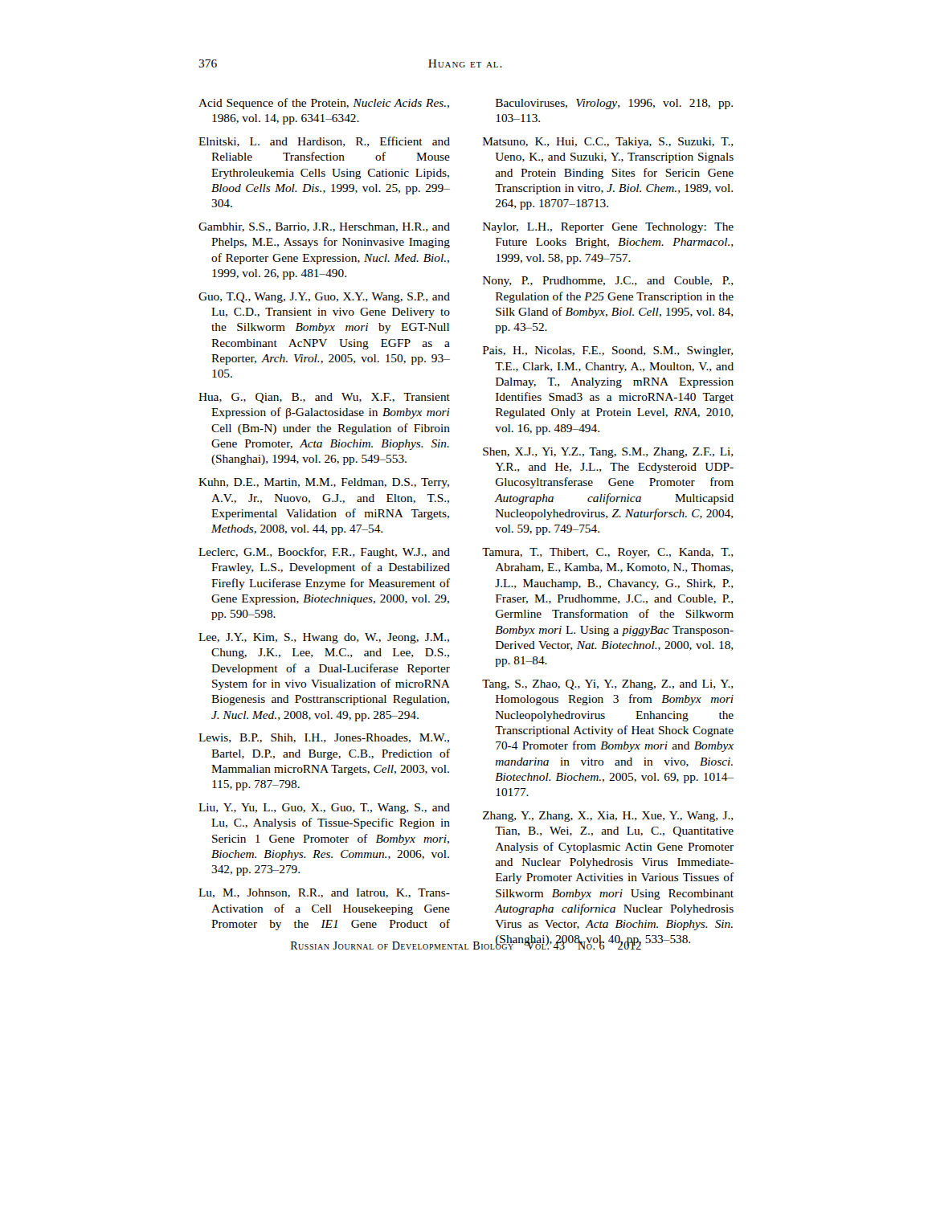376
Huang et al.
Acid Sequence of the Protein, Nucleic Acids Res., 1986, vol. 14, pp. 6341–6342.
Elnitski, L. and Hardison, R., Efficient and Reliable Transfection of Mouse Erythroleukemia Cells Using Cationic Lipids, Blood Cells Mol. Dis., 1999, vol. 25, pp. 299–304.
Gambhir, S.S., Barrio, J.R., Herschman, H.R., and Phelps, M.E., Assays for Noninvasive Imaging of Reporter Gene Expression, Nucl. Med. Biol., 1999, vol. 26, pp. 481–490.
Guo, T.Q., Wang, J.Y., Guo, X.Y., Wang, S.P., and Lu, C.D., Transient in vivo Gene Delivery to the Silkworm Bombyx mori by EGT-Null Recombinant AcNPV Using EGFP as a Reporter, Arch. Virol., 2005, vol. 150, pp. 93–105.
Hua, G., Qian, B., and Wu, X.F., Transient Expression of β-Galactosidase in Bombyx mori Cell (Bm-N) under the Regulation of Fibroin Gene Promoter, Acta Biochim. Biophys. Sin. (Shanghai), 1994, vol. 26, pp. 549–553.
Kuhn, D.E., Martin, M.M., Feldman, D.S., Terry, A.V., Jr., Nuovo, G.J., and Elton, T.S., Experimental Validation of miRNA Targets, Methods, 2008, vol. 44, pp. 47–54.
Leclerc, G.M., Boockfor, F.R., Faught, W.J., and Frawley, L.S., Development of a Destabilized Firefly Luciferase Enzyme for Measurement of Gene Expression, Biotechniques, 2000, vol. 29, pp. 590–598.
Lee, J.Y., Kim, S., Hwang do, W., Jeong, J.M., Chung, J.K., Lee, M.C., and Lee, D.S., Development of a Dual-Luciferase Reporter System for in vivo Visualization of microRNA Biogenesis and Posttranscriptional Regulation, J. Nucl. Med., 2008, vol. 49, pp. 285–294.
Lewis, B.P., Shih, I.H., Jones-Rhoades, M.W., Bartel, D.P., and Burge, C.B., Prediction of Mammalian microRNA Targets, Cell, 2003, vol. 115, pp. 787–798.
Liu, Y., Yu, L., Guo, X., Guo, T., Wang, S., and Lu, C., Analysis of Tissue-Specific Region in Sericin 1 Gene Promoter of Bombyx mori, Biochem. Biophys. Res. Commun., 2006, vol. 342, pp. 273–279.
Lu, M., Johnson, R.R., and Iatrou, K., Trans-Activation of a Cell Housekeeping Gene Promoter by the IE1 Gene Product of Baculoviruses, Virology, 1996, vol. 218, pp. 103–113.
Matsuno, K., Hui, C.C., Takiya, S., Suzuki, T., Ueno, K., and Suzuki, Y., Transcription Signals and Protein Binding Sites for Sericin Gene Transcription in vitro, J. Biol. Chem., 1989, vol. 264, pp. 18707–18713.
Naylor, L.H., Reporter Gene Technology: The Future Looks Bright, Biochem. Pharmacol., 1999, vol. 58, pp. 749–757.
Nony, P., Prudhomme, J.C., and Couble, P., Regulation of the P25 Gene Transcription in the Silk Gland of Bombyx, Biol. Cell, 1995, vol. 84, pp. 43–52.
Pais, H., Nicolas, F.E., Soond, S.M., Swingler, T.E., Clark, I.M., Chantry, A., Moulton, V., and Dalmay, T., Analyzing mRNA Expression Identifies Smad3 as a microRNA-140 Target Regulated Only at Protein Level, RNA, 2010, vol. 16, pp. 489–494.
Shen, X.J., Yi, Y.Z., Tang, S.M., Zhang, Z.F., Li, Y.R., and He, J.L., The Ecdysteroid UDP-Glucosyltransferase Gene Promoter from Autographa californica Multicapsid Nucleopolyhedrovirus, Z. Naturforsch. C, 2004, vol. 59, pp. 749–754.
Tamura, T., Thibert, C., Royer, C., Kanda, T., Abraham, E., Kamba, M., Komoto, N., Thomas, J.L., Mauchamp, B., Chavancy, G., Shirk, P., Fraser, M., Prudhomme, J.C., and Couble, P., Germline Transformation of the Silkworm Bombyx mori L. Using a piggyBac Transposon-Derived Vector, Nat. Biotechnol., 2000, vol. 18, pp. 81–84.
Tang, S., Zhao, Q., Yi, Y., Zhang, Z., and Li, Y., Homologous Region 3 from Bombyx mori Nucleopolyhedrovirus Enhancing the Transcriptional Activity of Heat Shock Cognate 70-4 Promoter from Bombyx mori and Bombyx mandarina in vitro and in vivo, Biosci. Biotechnol. Biochem., 2005, vol. 69, pp. 1014–10177.
Zhang, Y., Zhang, X., Xia, H., Xue, Y., Wang, J., Tian, B., Wei, Z., and Lu, C., Quantitative Analysis of Cytoplasmic Actin Gene Promoter and Nuclear Polyhedrosis Virus Immediate-Early Promoter Activities in Various Tissues of Silkworm Bombyx mori Using Recombinant Autographa californica Nuclear Polyhedrosis Virus as Vector, Acta Biochim. Biophys. Sin. (Shanghai), 2008, vol. 40, pp. 533–538.
Russian Journal of Developmental Biology Vol. 43 No. 6 2012